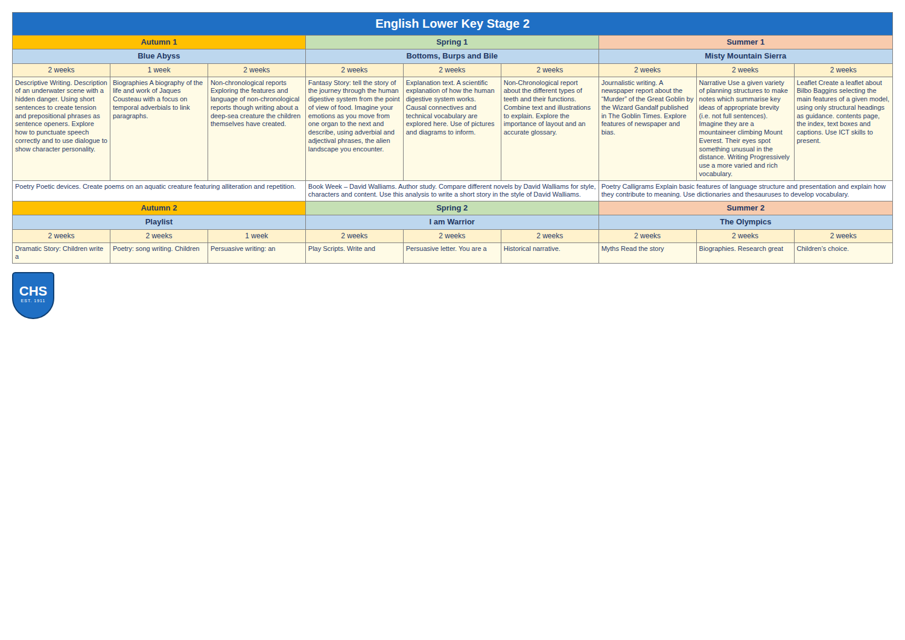| English Lower Key Stage 2 |
| Autumn 1 | Spring 1 | Summer 1 |
| Blue Abyss | Bottoms, Burps and Bile | Misty Mountain Sierra |
| 2 weeks | 1 week | 2 weeks | 2 weeks | 2 weeks | 2 weeks | 2 weeks | 2 weeks | 2 weeks |
| Descriptive Writing. Description of an underwater scene with a hidden danger. Using short sentences to create tension and prepositional phrases as sentence openers. Explore how to punctuate speech correctly and to use dialogue to show character personality. | Biographies A biography of the life and work of Jaques Cousteau with a focus on temporal adverbials to link paragraphs. | Non-chronological reports Exploring the features and language of non-chronological reports though writing about a deep-sea creature the children themselves have created. | Fantasy Story: tell the story of the journey through the human digestive system from the point of view of food. Imagine your emotions as you move from one organ to the next and describe, using adverbial and adjectival phrases, the alien landscape you encounter. | Explanation text. A scientific explanation of how the human digestive system works. Causal connectives and technical vocabulary are explored here. Use of pictures and diagrams to inform. | Non-Chronological report about the different types of teeth and their functions. Combine text and illustrations to explain. Explore the importance of layout and an accurate glossary. | Journalistic writing. A newspaper report about the “Murder” of the Great Goblin by the Wizard Gandalf published in The Goblin Times. Explore features of newspaper and bias. | Narrative Use a given variety of planning structures to make notes which summarise key ideas of appropriate brevity (i.e. not full sentences). Imagine they are a mountaineer climbing Mount Everest. Their eyes spot something unusual in the distance. Writing Progressively use a more varied and rich vocabulary. | Leaflet Create a leaflet about Bilbo Baggins selecting the main features of a given model, using only structural headings as guidance. contents page, the index, text boxes and captions. Use ICT skills to present. |
| Poetry Poetic devices. Create poems on an aquatic creature featuring alliteration and repetition. | Book Week – David Walliams. Author study. Compare different novels by David Walliams for style, characters and content. Use this analysis to write a short story in the style of David Walliams. | Poetry Calligrams Explain basic features of language structure and presentation and explain how they contribute to meaning. Use dictionaries and thesauruses to develop vocabulary. |
| Autumn 2 | Spring 2 | Summer 2 |
| Playlist | I am Warrior | The Olympics |
| 2 weeks | 2 weeks | 1 week | 2 weeks | 2 weeks | 2 weeks | 2 weeks | 2 weeks | 2 weeks |
| Dramatic Story: Children write a | Poetry: song writing. Children | Persuasive writing: an | Play Scripts. Write and | Persuasive letter. You are a | Historical narrative. | Myths Read the story | Biographies. Research great | Children’s choice. |
CHSEST. 1911